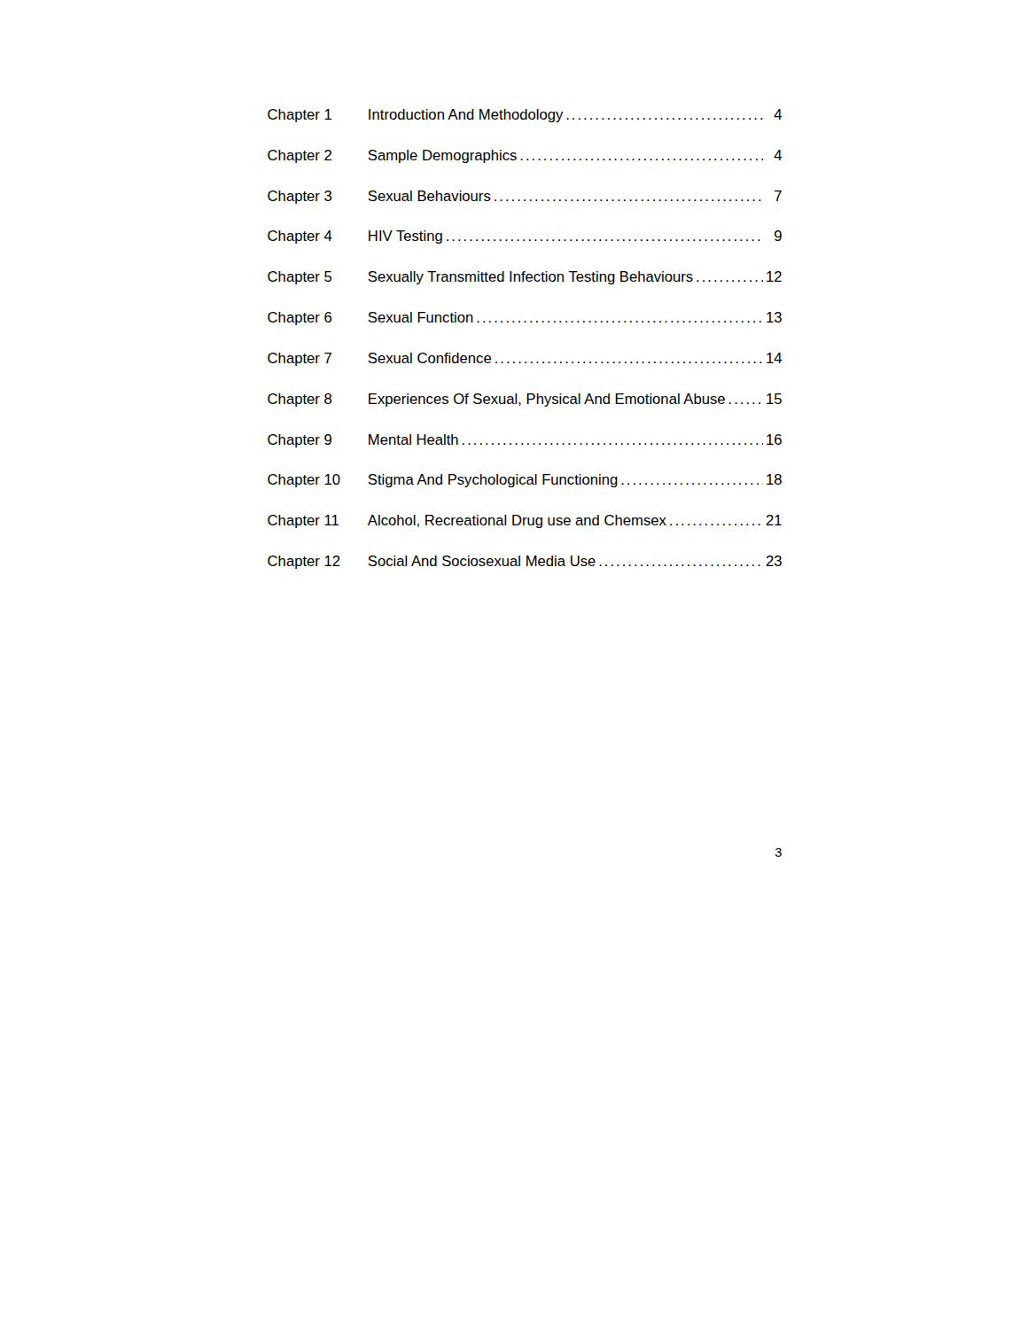Chapter 1 Introduction And Methodology ............................................................................... 4
Chapter 2 Sample Demographics ........................................................................................... 4
Chapter 3 Sexual Behaviours .................................................................................................. 7
Chapter 4 HIV Testing .......................................................................................................... 9
Chapter 5 Sexually Transmitted Infection Testing Behaviours ............................................... 12
Chapter 6 Sexual Function .................................................................................................... 13
Chapter 7 Sexual Confidence ................................................................................................ 14
Chapter 8 Experiences Of Sexual, Physical And Emotional Abuse ......................................... 15
Chapter 9 Mental Health ...................................................................................................... 16
Chapter 10 Stigma And Psychological Functioning ................................................................ 18
Chapter 11 Alcohol, Recreational Drug use and Chemsex ...................................................... 21
Chapter 12 Social And Sociosexual Media Use ....................................................................... 23
3